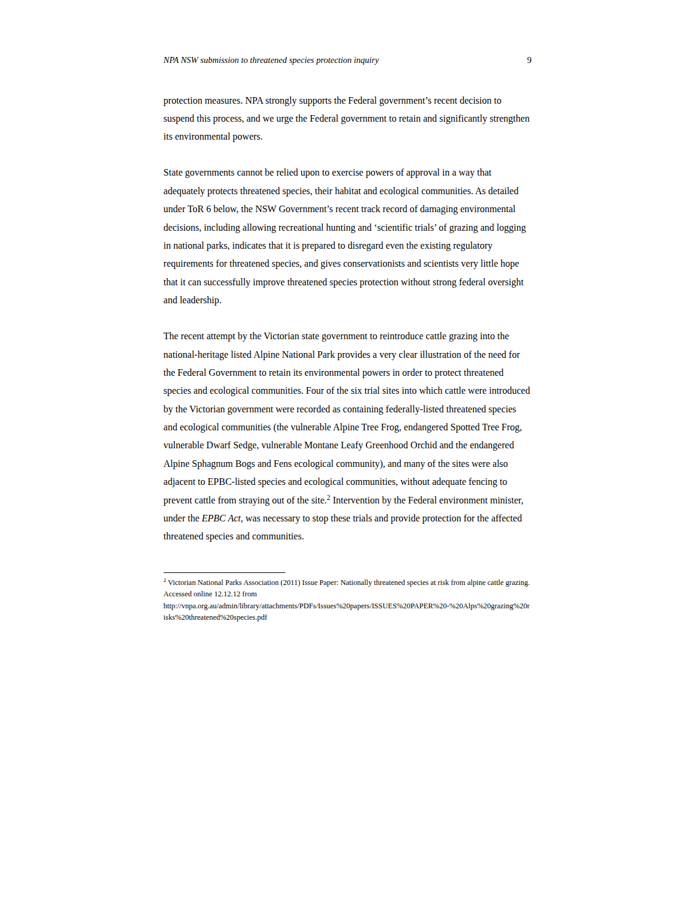NPA NSW submission to threatened species protection inquiry 9
protection measures. NPA strongly supports the Federal government’s recent decision to suspend this process, and we urge the Federal government to retain and significantly strengthen its environmental powers.
State governments cannot be relied upon to exercise powers of approval in a way that adequately protects threatened species, their habitat and ecological communities. As detailed under ToR 6 below, the NSW Government’s recent track record of damaging environmental decisions, including allowing recreational hunting and ‘scientific trials’ of grazing and logging in national parks, indicates that it is prepared to disregard even the existing regulatory requirements for threatened species, and gives conservationists and scientists very little hope that it can successfully improve threatened species protection without strong federal oversight and leadership.
The recent attempt by the Victorian state government to reintroduce cattle grazing into the national-heritage listed Alpine National Park provides a very clear illustration of the need for the Federal Government to retain its environmental powers in order to protect threatened species and ecological communities. Four of the six trial sites into which cattle were introduced by the Victorian government were recorded as containing federally-listed threatened species and ecological communities (the vulnerable Alpine Tree Frog, endangered Spotted Tree Frog, vulnerable Dwarf Sedge, vulnerable Montane Leafy Greenhood Orchid and the endangered Alpine Sphagnum Bogs and Fens ecological community), and many of the sites were also adjacent to EPBC-listed species and ecological communities, without adequate fencing to prevent cattle from straying out of the site.2 Intervention by the Federal environment minister, under the EPBC Act, was necessary to stop these trials and provide protection for the affected threatened species and communities.
2 Victorian National Parks Association (2011) Issue Paper: Nationally threatened species at risk from alpine cattle grazing. Accessed online 12.12.12 from
http://vnpa.org.au/admin/library/attachments/PDFs/Issues%20papers/ISSUES%20PAPER%20-%20Alps%20grazing%20risks%20threatened%20species.pdf